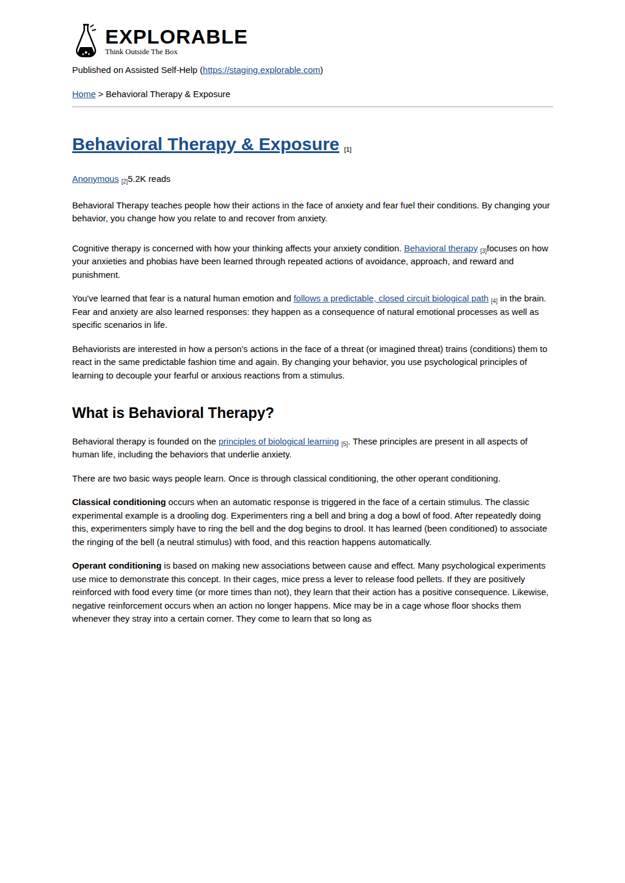EXPLORABLE
Think Outside The Box
Published on Assisted Self-Help (https://staging.explorable.com)
Home > Behavioral Therapy & Exposure
Behavioral Therapy & Exposure [1]
Anonymous [2]5.2K reads
Behavioral Therapy teaches people how their actions in the face of anxiety and fear fuel their conditions. By changing your behavior, you change how you relate to and recover from anxiety.
Cognitive therapy is concerned with how your thinking affects your anxiety condition. Behavioral therapy [3]focuses on how your anxieties and phobias have been learned through repeated actions of avoidance, approach, and reward and punishment.
You've learned that fear is a natural human emotion and follows a predictable, closed circuit biological path [4] in the brain. Fear and anxiety are also learned responses: they happen as a consequence of natural emotional processes as well as specific scenarios in life.
Behaviorists are interested in how a person's actions in the face of a threat (or imagined threat) trains (conditions) them to react in the same predictable fashion time and again. By changing your behavior, you use psychological principles of learning to decouple your fearful or anxious reactions from a stimulus.
What is Behavioral Therapy?
Behavioral therapy is founded on the principles of biological learning [5]. These principles are present in all aspects of human life, including the behaviors that underlie anxiety.
There are two basic ways people learn. Once is through classical conditioning, the other operant conditioning.
Classical conditioning occurs when an automatic response is triggered in the face of a certain stimulus. The classic experimental example is a drooling dog. Experimenters ring a bell and bring a dog a bowl of food. After repeatedly doing this, experimenters simply have to ring the bell and the dog begins to drool. It has learned (been conditioned) to associate the ringing of the bell (a neutral stimulus) with food, and this reaction happens automatically.
Operant conditioning is based on making new associations between cause and effect. Many psychological experiments use mice to demonstrate this concept. In their cages, mice press a lever to release food pellets. If they are positively reinforced with food every time (or more times than not), they learn that their action has a positive consequence. Likewise, negative reinforcement occurs when an action no longer happens. Mice may be in a cage whose floor shocks them whenever they stray into a certain corner. They come to learn that so long as